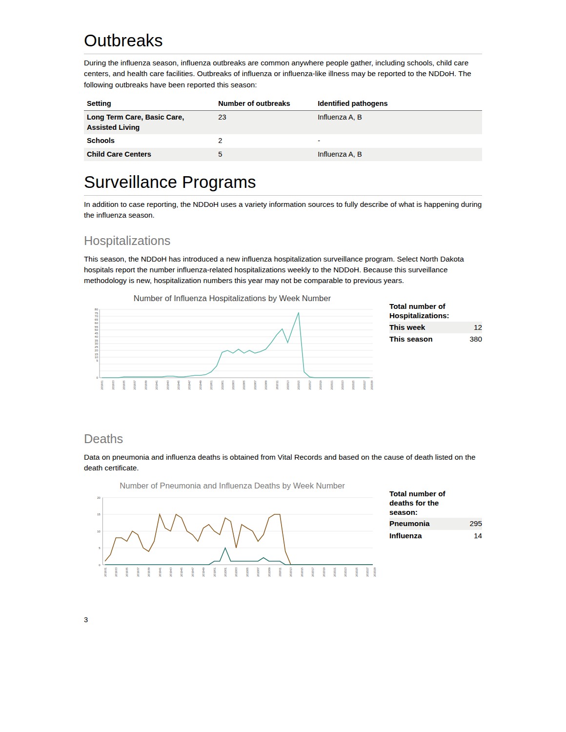Outbreaks
During the influenza season, influenza outbreaks are common anywhere people gather, including schools, child care centers, and health care facilities. Outbreaks of influenza or influenza-like illness may be reported to the NDDoH. The following outbreaks have been reported this season:
| Setting | Number of outbreaks | Identified pathogens |
| --- | --- | --- |
| Long Term Care, Basic Care, Assisted Living | 23 | Influenza A, B |
| Schools | 2 | - |
| Child Care Centers | 5 | Influenza A, B |
Surveillance Programs
In addition to case reporting, the NDDoH uses a variety information sources to fully describe of what is happening during the influenza season.
Hospitalizations
This season, the NDDoH has introduced a new influenza hospitalization surveillance program. Select North Dakota hospitals report the number influenza-related hospitalizations weekly to the NDDoH. Because this surveillance methodology is new, hospitalization numbers this year may not be comparable to previous years.
Number of Influenza Hospitalizations by Week Number
80 75 70 65 60 55 50 45 40 35 30 25 20 15 10 5 0 201931 201933 201935 201937 201939 201941 201943 201945 201947 201949 201951 202001 202003 202005 202007 202009 202011 202013 202015 202017 202019 202021 202023 202025 202027 202029
Total number of
Hospitalizations:
| This week | 12 |
| This season | 380 |
Deaths
Data on pneumonia and influenza deaths is obtained from Vital Records and based on the cause of death listed on the death certificate.
Number of Pneumonia and Influenza Deaths by Week Number
20 15 10 5 0 201931 201933 201935 201937 201939 201941 201943 201945 201947 201949 201951 202001 202003 202005 202007 202009 202011 202013 202015 202017 202019 202021 202023 202025 202027 202029
Total number of
deaths for the
season:
| Pneumonia | 295 |
| Influenza | 14 |
3